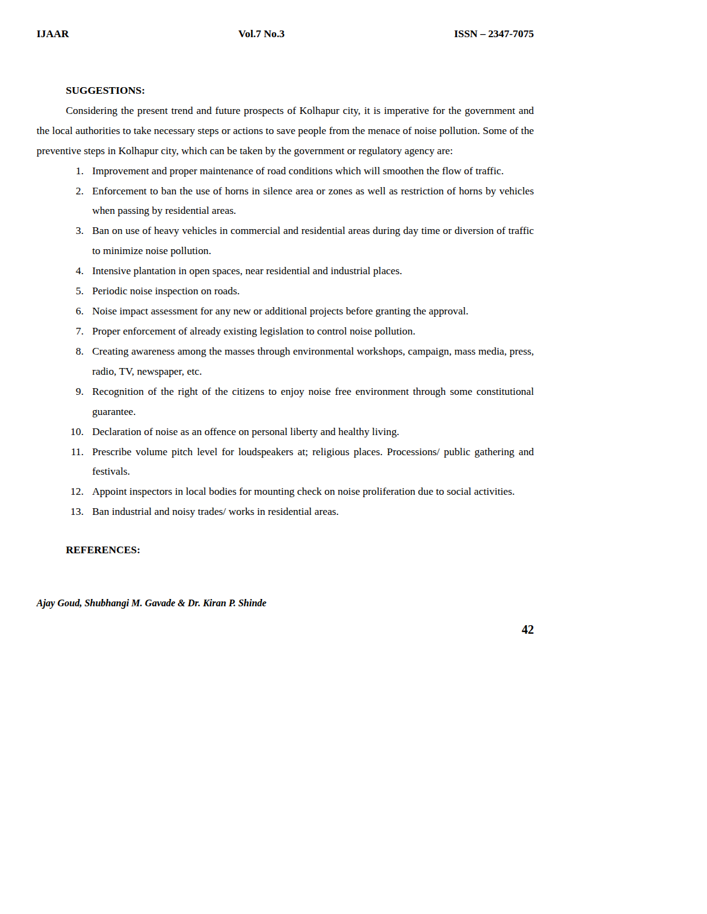IJAAR Vol.7 No.3 ISSN – 2347-7075
Suggestions:
Considering the present trend and future prospects of Kolhapur city, it is imperative for the government and the local authorities to take necessary steps or actions to save people from the menace of noise pollution. Some of the preventive steps in Kolhapur city, which can be taken by the government or regulatory agency are:
Improvement and proper maintenance of road conditions which will smoothen the flow of traffic.
Enforcement to ban the use of horns in silence area or zones as well as restriction of horns by vehicles when passing by residential areas.
Ban on use of heavy vehicles in commercial and residential areas during day time or diversion of traffic to minimize noise pollution.
Intensive plantation in open spaces, near residential and industrial places.
Periodic noise inspection on roads.
Noise impact assessment for any new or additional projects before granting the approval.
Proper enforcement of already existing legislation to control noise pollution.
Creating awareness among the masses through environmental workshops, campaign, mass media, press, radio, TV, newspaper, etc.
Recognition of the right of the citizens to enjoy noise free environment through some constitutional guarantee.
Declaration of noise as an offence on personal liberty and healthy living.
Prescribe volume pitch level for loudspeakers at; religious places. Processions/ public gathering and festivals.
Appoint inspectors in local bodies for mounting check on noise proliferation due to social activities.
Ban industrial and noisy trades/ works in residential areas.
References:
Ajay Goud, Shubhangi M. Gavade & Dr. Kiran P. Shinde
42